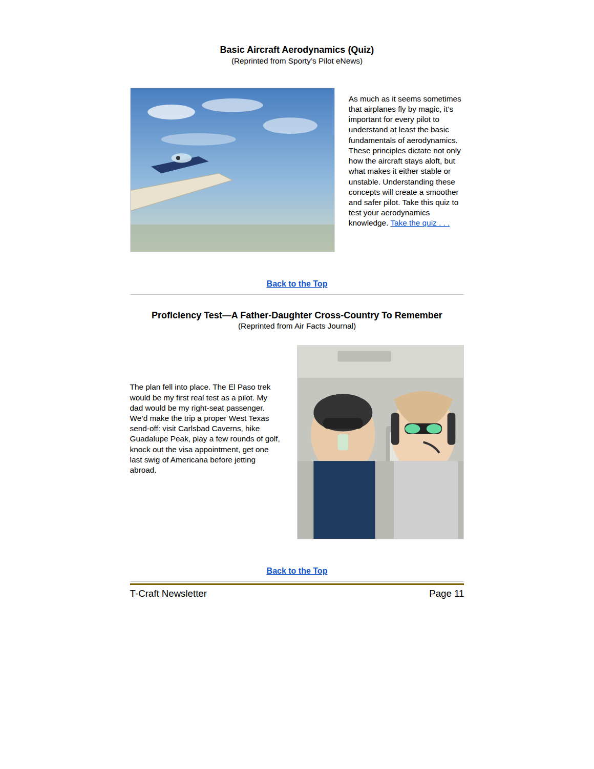Basic Aircraft Aerodynamics (Quiz)
(Reprinted from Sporty’s Pilot eNews)
As much as it seems sometimes that airplanes fly by magic, it’s important for every pilot to understand at least the basic fundamentals of aerodynamics. These principles dictate not only how the aircraft stays aloft, but what makes it either stable or unstable. Understanding these concepts will create a smoother and safer pilot. Take this quiz to test your aerodynamics knowledge. Take the quiz . . .
Back to the Top
Proficiency Test—A Father-Daughter Cross-Country To Remember
(Reprinted from Air Facts Journal)
The plan fell into place. The El Paso trek would be my first real test as a pilot. My dad would be my right-seat passenger. We’d make the trip a proper West Texas send-off: visit Carlsbad Caverns, hike Guadalupe Peak, play a few rounds of golf, knock out the visa appointment, get one last swig of Americana before jetting abroad.
Back to the Top
T-Craft Newsletter
Page 11